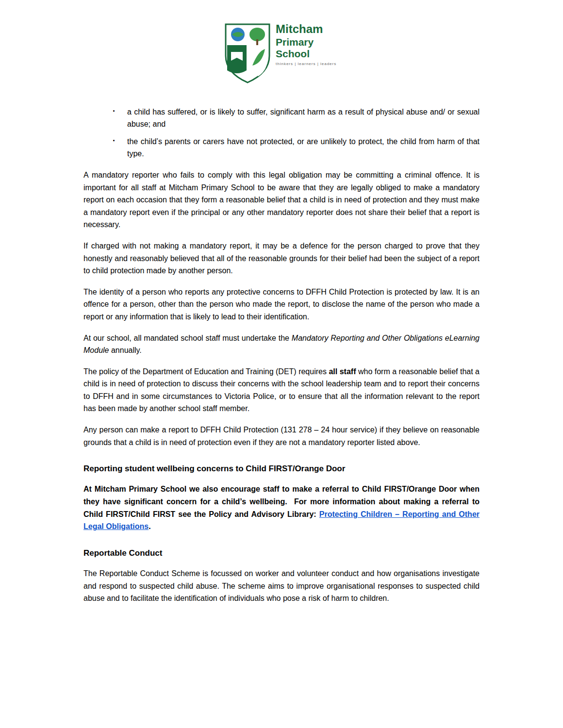Mitcham Primary School thinkers | learners | leaders
a child has suffered, or is likely to suffer, significant harm as a result of physical abuse and/ or sexual abuse; and
the child’s parents or carers have not protected, or are unlikely to protect, the child from harm of that type.
A mandatory reporter who fails to comply with this legal obligation may be committing a criminal offence. It is important for all staff at Mitcham Primary School to be aware that they are legally obliged to make a mandatory report on each occasion that they form a reasonable belief that a child is in need of protection and they must make a mandatory report even if the principal or any other mandatory reporter does not share their belief that a report is necessary.
If charged with not making a mandatory report, it may be a defence for the person charged to prove that they honestly and reasonably believed that all of the reasonable grounds for their belief had been the subject of a report to child protection made by another person.
The identity of a person who reports any protective concerns to DFFH Child Protection is protected by law. It is an offence for a person, other than the person who made the report, to disclose the name of the person who made a report or any information that is likely to lead to their identification.
At our school, all mandated school staff must undertake the Mandatory Reporting and Other Obligations eLearning Module annually.
The policy of the Department of Education and Training (DET) requires all staff who form a reasonable belief that a child is in need of protection to discuss their concerns with the school leadership team and to report their concerns to DFFH and in some circumstances to Victoria Police, or to ensure that all the information relevant to the report has been made by another school staff member.
Any person can make a report to DFFH Child Protection (131 278 – 24 hour service) if they believe on reasonable grounds that a child is in need of protection even if they are not a mandatory reporter listed above.
Reporting student wellbeing concerns to Child FIRST/Orange Door
At Mitcham Primary School we also encourage staff to make a referral to Child FIRST/Orange Door when they have significant concern for a child’s wellbeing. For more information about making a referral to Child FIRST/Child FIRST see the Policy and Advisory Library: Protecting Children – Reporting and Other Legal Obligations.
Reportable Conduct
The Reportable Conduct Scheme is focussed on worker and volunteer conduct and how organisations investigate and respond to suspected child abuse. The scheme aims to improve organisational responses to suspected child abuse and to facilitate the identification of individuals who pose a risk of harm to children.